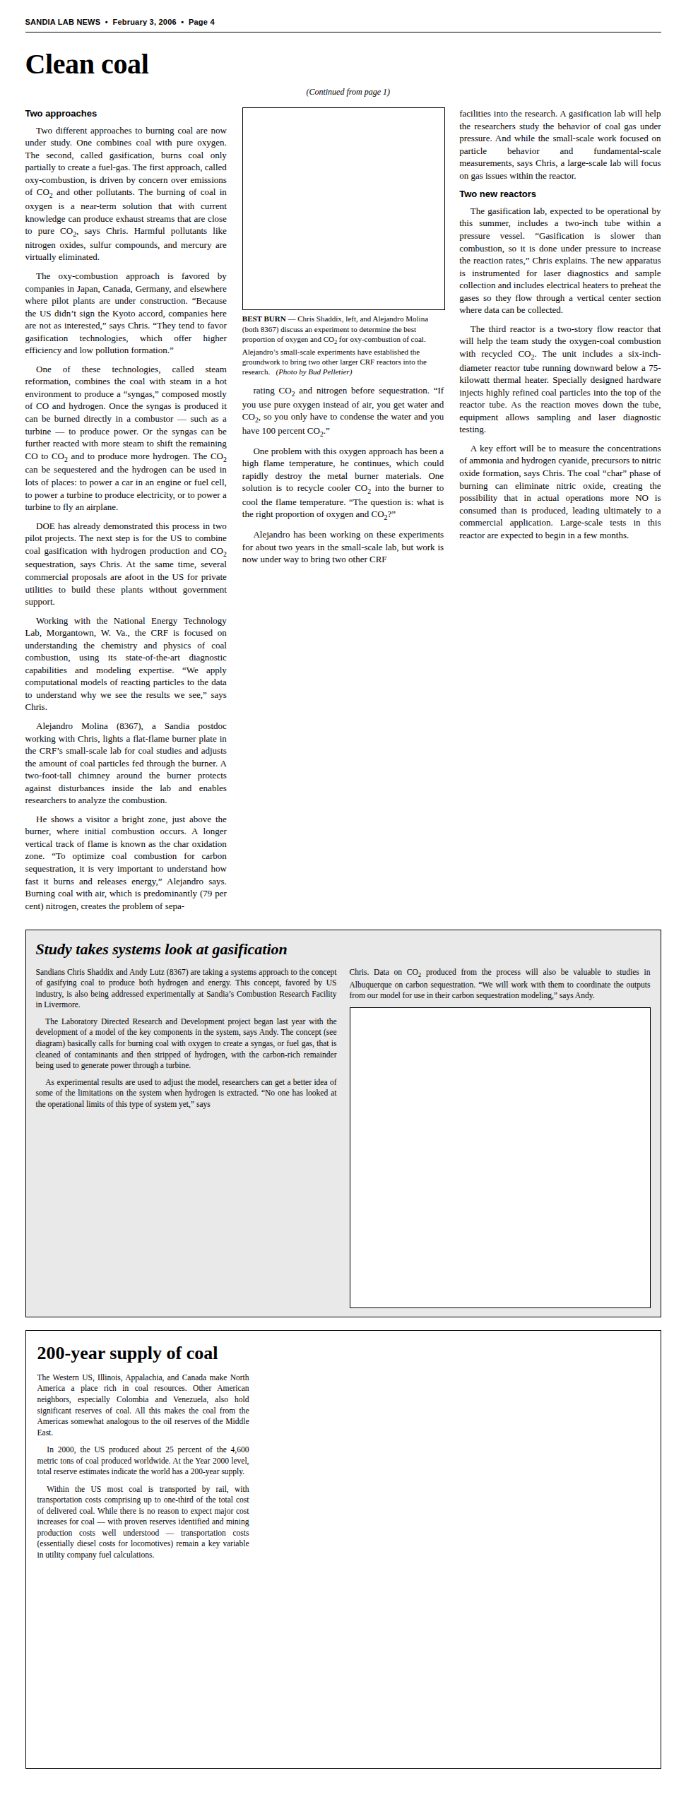SANDIA LAB NEWS • February 3, 2006 • Page 4
Clean coal
(Continued from page 1)
Two approaches
Two different approaches to burning coal are now under study. One combines coal with pure oxygen. The second, called gasification, burns coal only partially to create a fuel-gas. The first approach, called oxy-combustion, is driven by concern over emissions of CO2 and other pollutants. The burning of coal in oxygen is a near-term solution that with current knowledge can produce exhaust streams that are close to pure CO2, says Chris. Harmful pollutants like nitrogen oxides, sulfur compounds, and mercury are virtually eliminated.
The oxy-combustion approach is favored by companies in Japan, Canada, Germany, and elsewhere where pilot plants are under construction. “Because the US didn’t sign the Kyoto accord, companies here are not as interested,” says Chris. “They tend to favor gasification technologies, which offer higher efficiency and low pollution formation.”
One of these technologies, called steam reformation, combines the coal with steam in a hot environment to produce a “syngas,” composed mostly of CO and hydrogen. Once the syngas is produced it can be burned directly in a combustor — such as a turbine — to produce power. Or the syngas can be further reacted with more steam to shift the remaining CO to CO2 and to produce more hydrogen. The CO2 can be sequestered and the hydrogen can be used in lots of places: to power a car in an engine or fuel cell, to power a turbine to produce electricity, or to power a turbine to fly an airplane.
DOE has already demonstrated this process in two pilot projects. The next step is for the US to combine coal gasification with hydrogen production and CO2 sequestration, says Chris. At the same time, several commercial proposals are afoot in the US for private utilities to build these plants without government support.
Working with the National Energy Technology Lab, Morgantown, W. Va., the CRF is focused on understanding the chemistry and physics of coal combustion, using its state-of-the-art diagnostic capabilities and modeling expertise. “We apply computational models of reacting particles to the data to understand why we see the results we see,” says Chris.
Alejandro Molina (8367), a Sandia postdoc working with Chris, lights a flat-flame burner plate in the CRF’s small-scale lab for coal studies and adjusts the amount of coal particles fed through the burner. A two-foot-tall chimney around the burner protects against disturbances inside the lab and enables researchers to analyze the combustion.
He shows a visitor a bright zone, just above the burner, where initial combustion occurs. A longer vertical track of flame is known as the char oxidation zone. “To optimize coal combustion for carbon sequestration, it is very important to understand how fast it burns and releases energy,” Alejandro says. Burning coal with air, which is predominantly (79 per cent) nitrogen, creates the problem of sepa-
BEST BURN — Chris Shaddix, left, and Alejandro Molina (both 8367) discuss an experiment to determine the best proportion of oxygen and CO2 for oxy-combustion of coal. Alejandro’s small-scale experiments have established the groundwork to bring two other larger CRF reactors into the research. (Photo by Bud Pelletier)
rating CO2 and nitrogen before sequestration. “If you use pure oxygen instead of air, you get water and CO2, so you only have to condense the water and you have 100 percent CO2.”
One problem with this oxygen approach has been a high flame temperature, he continues, which could rapidly destroy the metal burner materials. One solution is to recycle cooler CO2 into the burner to cool the flame temperature. “The question is: what is the right proportion of oxygen and CO2?”
Alejandro has been working on these experiments for about two years in the small-scale lab, but work is now under way to bring two other CRF
facilities into the research. A gasification lab will help the researchers study the behavior of coal gas under pressure. And while the small-scale work focused on particle behavior and fundamental-scale measurements, says Chris, a large-scale lab will focus on gas issues within the reactor.
Two new reactors
The gasification lab, expected to be operational by this summer, includes a two-inch tube within a pressure vessel. “Gasification is slower than combustion, so it is done under pressure to increase the reaction rates,” Chris explains. The new apparatus is instrumented for laser diagnostics and sample collection and includes electrical heaters to preheat the gases so they flow through a vertical center section where data can be collected.
The third reactor is a two-story flow reactor that will help the team study the oxygen-coal combustion with recycled CO2. The unit includes a six-inch-diameter reactor tube running downward below a 75-kilowatt thermal heater. Specially designed hardware injects highly refined coal particles into the top of the reactor tube. As the reaction moves down the tube, equipment allows sampling and laser diagnostic testing.
A key effort will be to measure the concentrations of ammonia and hydrogen cyanide, precursors to nitric oxide formation, says Chris. The coal “char” phase of burning can eliminate nitric oxide, creating the possibility that in actual operations more NO is consumed than is produced, leading ultimately to a commercial application. Large-scale tests in this reactor are expected to begin in a few months.
Study takes systems look at gasification
Sandians Chris Shaddix and Andy Lutz (8367) are taking a systems approach to the concept of gasifying coal to produce both hydrogen and energy. This concept, favored by US industry, is also being addressed experimentally at Sandia’s Combustion Research Facility in Livermore.
The Laboratory Directed Research and Development project began last year with the development of a model of the key components in the system, says Andy. The concept (see diagram) basically calls for burning coal with oxygen to create a syngas, or fuel gas, that is cleaned of contaminants and then stripped of hydrogen, with the carbon-rich remainder being used to generate power through a turbine.
As experimental results are used to adjust the model, researchers can get a better idea of some of the limitations on the system when hydrogen is extracted. “No one has looked at the operational limits of this type of system yet,” says
Chris. Data on CO2 produced from the process will also be valuable to studies in Albuquerque on carbon sequestration. “We will work with them to coordinate the outputs from our model for use in their carbon sequestration modeling,” says Andy.
200-year supply of coal
The Western US, Illinois, Appalachia, and Canada make North America a place rich in coal resources. Other American neighbors, especially Colombia and Venezuela, also hold significant reserves of coal. All this makes the coal from the Americas somewhat analogous to the oil reserves of the Middle East.
In 2000, the US produced about 25 percent of the 4,600 metric tons of coal produced worldwide. At the Year 2000 level, total reserve estimates indicate the world has a 200-year supply.
Within the US most coal is transported by rail, with transportation costs comprising up to one-third of the total cost of delivered coal. While there is no reason to expect major cost increases for coal — with proven reserves identified and mining production costs well understood — transportation costs (essentially diesel costs for locomotives) remain a key variable in utility company fuel calculations.